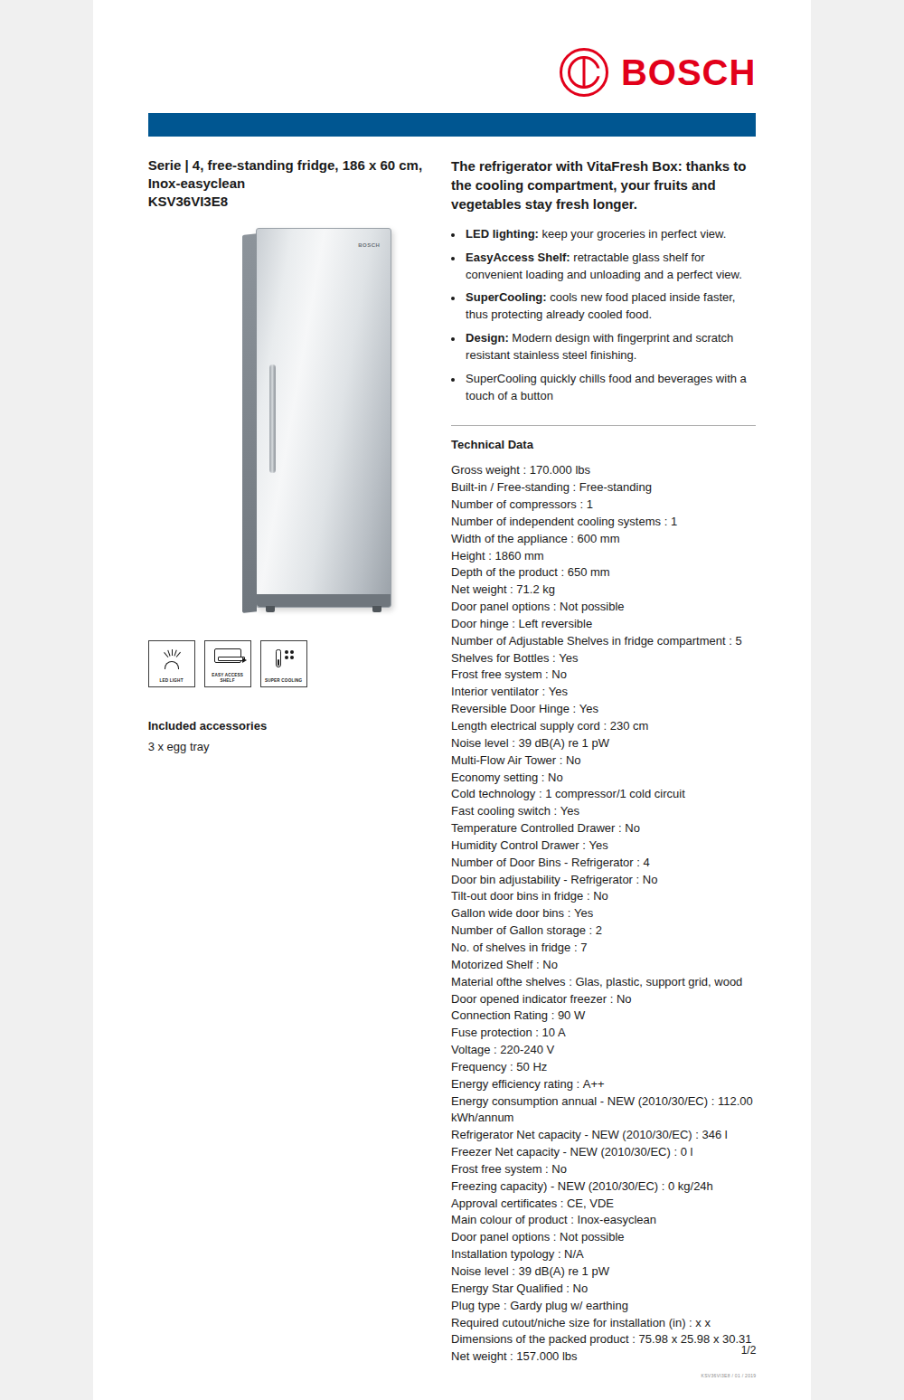BOSCH
Serie | 4, free-standing fridge, 186 x 60 cm, Inox-easyclean
KSV36VI3E8
BOSCH
LED Light
Easy Access
Shelf
Super Cooling
Included accessories
3 x egg tray
The refrigerator with VitaFresh Box: thanks to the cooling compartment, your fruits and vegetables stay fresh longer.
LED lighting: keep your groceries in perfect view.
EasyAccess Shelf: retractable glass shelf for convenient loading and unloading and a perfect view.
SuperCooling: cools new food placed inside faster, thus protecting already cooled food.
Design: Modern design with fingerprint and scratch resistant stainless steel finishing.
SuperCooling quickly chills food and beverages with a touch of a button
Technical Data
Gross weight
170.000 lbs
Built-in / Free-standing
Free-standing
Number of compressors
1
Number of independent cooling systems
1
Width of the appliance
600 mm
Height
1860 mm
Depth of the product
650 mm
Net weight
71.2 kg
Door panel options
Not possible
Door hinge
Left reversible
Number of Adjustable Shelves in fridge compartment
5
Shelves for Bottles
Yes
Frost free system
No
Interior ventilator
Yes
Reversible Door Hinge
Yes
Length electrical supply cord
230 cm
Noise level
39 dB(A) re 1 pW
Multi-Flow Air Tower
No
Economy setting
No
Cold technology
1 compressor/1 cold circuit
Fast cooling switch
Yes
Temperature Controlled Drawer
No
Humidity Control Drawer
Yes
Number of Door Bins - Refrigerator
4
Door bin adjustability - Refrigerator
No
Tilt-out door bins in fridge
No
Gallon wide door bins
Yes
Number of Gallon storage
2
No. of shelves in fridge
7
Motorized Shelf
No
Material ofthe shelves
Glas, plastic, support grid, wood
Door opened indicator freezer
No
Connection Rating
90 W
Fuse protection
10 A
Voltage
220-240 V
Frequency
50 Hz
Energy efficiency rating
A++
Energy consumption annual - NEW (2010/30/EC)
112.00 kWh/annum
Refrigerator Net capacity - NEW (2010/30/EC)
346 l
Freezer Net capacity - NEW (2010/30/EC)
0 l
Frost free system
No
Freezing capacity) - NEW (2010/30/EC)
0 kg/24h
Approval certificates
CE, VDE
Main colour of product
Inox-easyclean
Door panel options
Not possible
Installation typology
N/A
Noise level
39 dB(A) re 1 pW
Energy Star Qualified
No
Plug type
Gardy plug w/ earthing
Required cutout/niche size for installation (in)
x x
Dimensions of the packed product
75.98 x 25.98 x 30.31
Net weight
157.000 lbs
1/2
KSV36VI3E8 / 01 / 2019